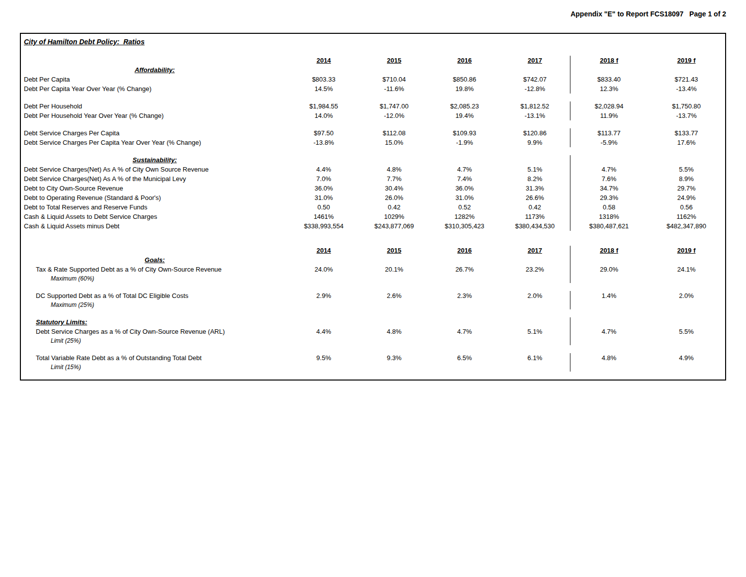Appendix "E" to Report FCS18097 Page 1 of 2
| City of Hamilton Debt Policy: Ratios |
| | 2014 | 2015 | 2016 | 2017 | 2018 f | 2019 f |
| Affordability: | | | | | | |
| Debt Per Capita | $803.33 | $710.04 | $850.86 | $742.07 | $833.40 | $721.43 |
| Debt Per Capita Year Over Year (% Change) | 14.5% | -11.6% | 19.8% | -12.8% | 12.3% | -13.4% |
| Debt Per Household | $1,984.55 | $1,747.00 | $2,085.23 | $1,812.52 | $2,028.94 | $1,750.80 |
| Debt Per Household Year Over Year (% Change) | 14.0% | -12.0% | 19.4% | -13.1% | 11.9% | -13.7% |
| Debt Service Charges Per Capita | $97.50 | $112.08 | $109.93 | $120.86 | $113.77 | $133.77 |
| Debt Service Charges Per Capita Year Over Year (% Change) | -13.8% | 15.0% | -1.9% | 9.9% | -5.9% | 17.6% |
| Sustainability: | | | | | | |
| Debt Service Charges(Net) As A % of City Own Source Revenue | 4.4% | 4.8% | 4.7% | 5.1% | 4.7% | 5.5% |
| Debt Service Charges(Net) As A % of the Municipal Levy | 7.0% | 7.7% | 7.4% | 8.2% | 7.6% | 8.9% |
| Debt to City Own-Source Revenue | 36.0% | 30.4% | 36.0% | 31.3% | 34.7% | 29.7% |
| Debt to Operating Revenue (Standard & Poor's) | 31.0% | 26.0% | 31.0% | 26.6% | 29.3% | 24.9% |
| Debt to Total Reserves and Reserve Funds | 0.50 | 0.42 | 0.52 | 0.42 | 0.58 | 0.56 |
| Cash & Liquid Assets to Debt Service Charges | 1461% | 1029% | 1282% | 1173% | 1318% | 1162% |
| Cash & Liquid Assets minus Debt | $338,993,554 | $243,877,069 | $310,305,423 | $380,434,530 | $380,487,621 | $482,347,890 |
| | 2014 | 2015 | 2016 | 2017 | 2018 f | 2019 f |
| Goals: | | | | | | |
| Tax & Rate Supported Debt as a % of City Own-Source Revenue | 24.0% | 20.1% | 26.7% | 23.2% | 29.0% | 24.1% |
| Maximum (60%) | | | | | | |
| DC Supported Debt as a % of Total DC Eligible Costs | 2.9% | 2.6% | 2.3% | 2.0% | 1.4% | 2.0% |
| Maximum (25%) | | | | | | |
| Statutory Limits: | | | | | | |
| Debt Service Charges as a % of City Own-Source Revenue (ARL) | 4.4% | 4.8% | 4.7% | 5.1% | 4.7% | 5.5% |
| Limit (25%) | | | | | | |
| Total Variable Rate Debt as a % of Outstanding Total Debt | 9.5% | 9.3% | 6.5% | 6.1% | 4.8% | 4.9% |
| Limit (15%) | | | | | | |